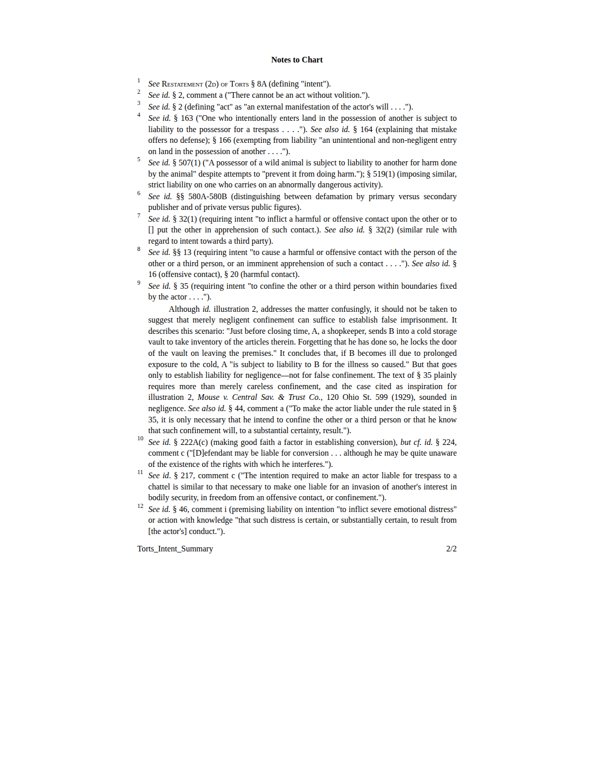Notes to Chart
See Restatement (2d) of Torts § 8A (defining "intent").
See id. § 2, comment a ("There cannot be an act without volition.").
See id. § 2 (defining "act" as "an external manifestation of the actor's will . . . .").
See id. § 163 ("One who intentionally enters land in the possession of another is subject to liability to the possessor for a trespass . . . ."). See also id. § 164 (explaining that mistake offers no defense); § 166 (exempting from liability "an unintentional and non-negligent entry on land in the possession of another . . . .").
See id. § 507(1) ("A possessor of a wild animal is subject to liability to another for harm done by the animal" despite attempts to "prevent it from doing harm."); § 519(1) (imposing similar, strict liability on one who carries on an abnormally dangerous activity).
See id. §§ 580A-580B (distinguishing between defamation by primary versus secondary publisher and of private versus public figures).
See id. § 32(1) (requiring intent "to inflict a harmful or offensive contact upon the other or to [] put the other in apprehension of such contact.). See also id. § 32(2) (similar rule with regard to intent towards a third party).
See id. §§ 13 (requiring intent "to cause a harmful or offensive contact with the person of the other or a third person, or an imminent apprehension of such a contact . . . ."). See also id. § 16 (offensive contact), § 20 (harmful contact).
See id. § 35 (requiring intent "to confine the other or a third person within boundaries fixed by the actor . . . .").
Although id. illustration 2, addresses the matter confusingly, it should not be taken to suggest that merely negligent confinement can suffice to establish false imprisonment. It describes this scenario: "Just before closing time, A, a shopkeeper, sends B into a cold storage vault to take inventory of the articles therein. Forgetting that he has done so, he locks the door of the vault on leaving the premises." It concludes that, if B becomes ill due to prolonged exposure to the cold, A "is subject to liability to B for the illness so caused." But that goes only to establish liability for negligence—not for false confinement. The text of § 35 plainly requires more than merely careless confinement, and the case cited as inspiration for illustration 2, Mouse v. Central Sav. & Trust Co., 120 Ohio St. 599 (1929), sounded in negligence. See also id. § 44, comment a ("To make the actor liable under the rule stated in § 35, it is only necessary that he intend to confine the other or a third person or that he know that such confinement will, to a substantial certainty, result.").
See id. § 222A(c) (making good faith a factor in establishing conversion), but cf. id. § 224, comment c ("[D]efendant may be liable for conversion . . . although he may be quite unaware of the existence of the rights with which he interferes.").
See id. § 217, comment c ("The intention required to make an actor liable for trespass to a chattel is similar to that necessary to make one liable for an invasion of another's interest in bodily security, in freedom from an offensive contact, or confinement.").
See id. § 46, comment i (premising liability on intention "to inflict severe emotional distress" or action with knowledge "that such distress is certain, or substantially certain, to result from [the actor's] conduct.").
Torts_Intent_Summary 2/2